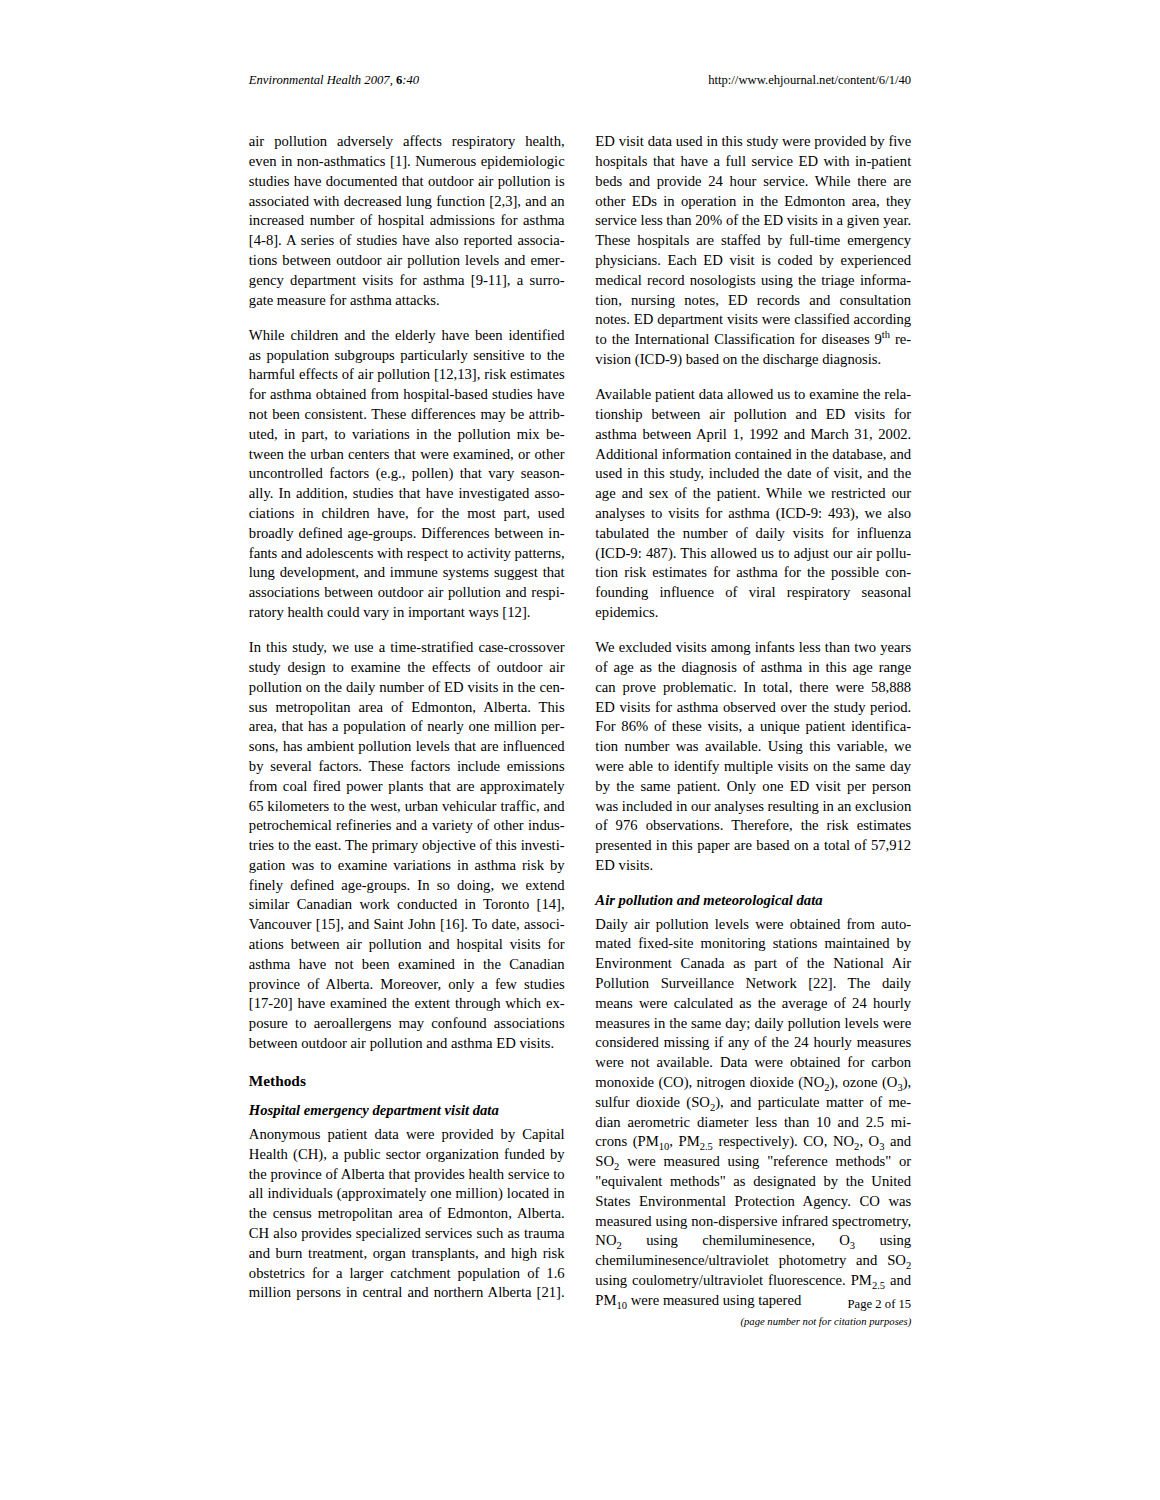Environmental Health 2007, 6:40
http://www.ehjournal.net/content/6/1/40
air pollution adversely affects respiratory health, even in non-asthmatics [1]. Numerous epidemiologic studies have documented that outdoor air pollution is associated with decreased lung function [2,3], and an increased number of hospital admissions for asthma [4-8]. A series of studies have also reported associations between outdoor air pollution levels and emergency department visits for asthma [9-11], a surrogate measure for asthma attacks.
While children and the elderly have been identified as population subgroups particularly sensitive to the harmful effects of air pollution [12,13], risk estimates for asthma obtained from hospital-based studies have not been consistent. These differences may be attributed, in part, to variations in the pollution mix between the urban centers that were examined, or other uncontrolled factors (e.g., pollen) that vary seasonally. In addition, studies that have investigated associations in children have, for the most part, used broadly defined age-groups. Differences between infants and adolescents with respect to activity patterns, lung development, and immune systems suggest that associations between outdoor air pollution and respiratory health could vary in important ways [12].
In this study, we use a time-stratified case-crossover study design to examine the effects of outdoor air pollution on the daily number of ED visits in the census metropolitan area of Edmonton, Alberta. This area, that has a population of nearly one million persons, has ambient pollution levels that are influenced by several factors. These factors include emissions from coal fired power plants that are approximately 65 kilometers to the west, urban vehicular traffic, and petrochemical refineries and a variety of other industries to the east. The primary objective of this investigation was to examine variations in asthma risk by finely defined age-groups. In so doing, we extend similar Canadian work conducted in Toronto [14], Vancouver [15], and Saint John [16]. To date, associations between air pollution and hospital visits for asthma have not been examined in the Canadian province of Alberta. Moreover, only a few studies [17-20] have examined the extent through which exposure to aeroallergens may confound associations between outdoor air pollution and asthma ED visits.
Methods
Hospital emergency department visit data
Anonymous patient data were provided by Capital Health (CH), a public sector organization funded by the province of Alberta that provides health service to all individuals (approximately one million) located in the census metropolitan area of Edmonton, Alberta. CH also provides specialized services such as trauma and burn treatment, organ transplants, and high risk obstetrics for a larger catchment population of 1.6 million persons in central and northern Alberta [21]. ED visit data used in this study were provided by five hospitals that have a full service ED with in-patient beds and provide 24 hour service. While there are other EDs in operation in the Edmonton area, they service less than 20% of the ED visits in a given year. These hospitals are staffed by full-time emergency physicians. Each ED visit is coded by experienced medical record nosologists using the triage information, nursing notes, ED records and consultation notes. ED department visits were classified according to the International Classification for diseases 9th revision (ICD-9) based on the discharge diagnosis.
Available patient data allowed us to examine the relationship between air pollution and ED visits for asthma between April 1, 1992 and March 31, 2002. Additional information contained in the database, and used in this study, included the date of visit, and the age and sex of the patient. While we restricted our analyses to visits for asthma (ICD-9: 493), we also tabulated the number of daily visits for influenza (ICD-9: 487). This allowed us to adjust our air pollution risk estimates for asthma for the possible confounding influence of viral respiratory seasonal epidemics.
We excluded visits among infants less than two years of age as the diagnosis of asthma in this age range can prove problematic. In total, there were 58,888 ED visits for asthma observed over the study period. For 86% of these visits, a unique patient identification number was available. Using this variable, we were able to identify multiple visits on the same day by the same patient. Only one ED visit per person was included in our analyses resulting in an exclusion of 976 observations. Therefore, the risk estimates presented in this paper are based on a total of 57,912 ED visits.
Air pollution and meteorological data
Daily air pollution levels were obtained from automated fixed-site monitoring stations maintained by Environment Canada as part of the National Air Pollution Surveillance Network [22]. The daily means were calculated as the average of 24 hourly measures in the same day; daily pollution levels were considered missing if any of the 24 hourly measures were not available. Data were obtained for carbon monoxide (CO), nitrogen dioxide (NO2), ozone (O3), sulfur dioxide (SO2), and particulate matter of median aerometric diameter less than 10 and 2.5 microns (PM10, PM2.5 respectively). CO, NO2, O3 and SO2 were measured using "reference methods" or "equivalent methods" as designated by the United States Environmental Protection Agency. CO was measured using non-dispersive infrared spectrometry, NO2 using chemiluminesence, O3 using chemiluminesence/ultraviolet photometry and SO2 using coulometry/ultraviolet fluorescence. PM2.5 and PM10 were measured using tapered
Page 2 of 15 (page number not for citation purposes)